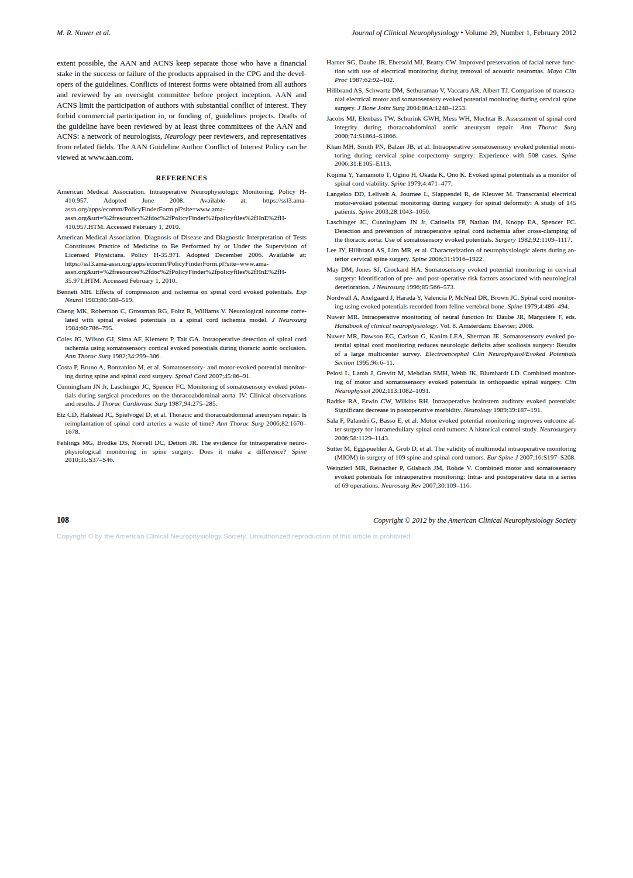M. R. Nuwer et al.
Journal of Clinical Neurophysiology • Volume 29, Number 1, February 2012
extent possible, the AAN and ACNS keep separate those who have a financial stake in the success or failure of the products appraised in the CPG and the developers of the guidelines. Conflicts of interest forms were obtained from all authors and reviewed by an oversight committee before project inception. AAN and ACNS limit the participation of authors with substantial conflict of interest. They forbid commercial participation in, or funding of, guidelines projects. Drafts of the guideline have been reviewed by at least three committees of the AAN and ACNS: a network of neurologists, Neurology peer reviewers, and representatives from related fields. The AAN Guideline Author Conflict of Interest Policy can be viewed at www.aan.com.
References
American Medical Association. Intraoperative Neurophysiologic Monitoring. Policy H-410.957. Adopted June 2008. Available at: https://ssl3.ama-assn.org/apps/ecomm/PolicyFinderForm.pl?site=www.ama-assn.org&uri=%2fresources%2fdoc%2fPolicyFinder%2fpolicyfiles%2fHnE%2fH-410.957.HTM. Accessed February 1, 2010.
American Medical Association. Diagnosis of Disease and Diagnostic Interpretation of Tests Constitutes Practice of Medicine to Be Performed by or Under the Supervision of Licensed Physicians. Policy H-35.971. Adopted December 2006. Available at: https://ssl3.ama-assn.org/apps/ecomm/PolicyFinderForm.pl?site=www.ama-assn.org&uri=%2fresources%2fdoc%2fPolicyFinder%2fpolicyfiles%2fHnE%2fH-35.971.HTM. Accessed February 1, 2010.
Bennett MH. Effects of compression and ischemia on spinal cord evoked potentials. Exp Neurol 1983;80:508–519.
Cheng MK, Robertson C, Grossman RG, Foltz R, Williams V. Neurological outcome correlated with spinal evoked potentials in a spinal cord ischemia model. J Neurosurg 1984;60:786–795.
Coles JG, Wilson GJ, Sima AF, Klement P, Tait GA. Intraoperative detection of spinal cord ischemia using somatosensory cortical evoked potentials during thoracic aortic occlusion. Ann Thorac Surg 1982;34:299–306.
Costa P, Bruno A, Bonzanino M, et al. Somatosensory- and motor-evoked potential monitoring during spine and spinal cord surgery. Spinal Cord 2007;45:86–91.
Cunningham JN Jr, Laschinger JC, Spencer FC. Monitoring of somatosensory evoked potentials during surgical procedures on the thoracoabdominal aorta. IV: Clinical observations and results. J Thorac Cardiovasc Surg 1987;94:275–285.
Etz CD, Halstead JC, Spielvogel D, et al. Thoracic and thoracoabdominal aneurysm repair: Is reimplantation of spinal cord arteries a waste of time? Ann Thorac Surg 2006;82:1670–1678.
Fehlings MG, Brodke DS, Norvell DC, Dettori JR. The evidence for intraoperative neurophysiological monitoring in spine surgery: Does it make a difference? Spine 2010;35:S37–S46.
Harner SG, Daube JR, Ebersold MJ, Beatty CW. Improved preservation of facial nerve function with use of electrical monitoring during removal of acoustic neuromas. Mayo Clin Proc 1987;62:92–102.
Hilibrand AS, Schwartz DM, Sethuraman V, Vaccaro AR, Albert TJ. Comparison of transcranial electrical motor and somatosensory evoked potential monitoring during cervical spine surgery. J Bone Joint Surg 2004;86A:1248–1253.
Jacobs MJ, Elenbass TW, Schurink GWH, Mess WH, Mochtar B. Assessment of spinal cord integrity during thoracoabdominal aortic aneurysm repair. Ann Thorac Surg 2000;74:S1864–S1866.
Khan MH, Smith PN, Balzer JB, et al. Intraoperative somatosensory evoked potential monitoring during cervical spine corpectomy surgery: Experience with 508 cases. Spine 2006;31:E105–E113.
Kojima Y, Yamamoto T, Ogino H, Okada K, Ono K. Evoked spinal potentials as a monitor of spinal cord viability. Spine 1979;4:471–477.
Langeloo DD, Lelivelt A, Journee L, Slappendel R, de Kleuver M. Transcranial electrical motor-evoked potential monitoring during surgery for spinal deformity: A study of 145 patients. Spine 2003;28:1043–1050.
Laschinger JC, Cunningham JN Jr, Catinella FP, Nathan IM, Knopp EA, Spencer FC. Detection and prevention of intraoperative spinal cord ischemia after cross-clamping of the thoracic aorta: Use of somatosensory evoked potentials. Surgery 1982;92:1109–1117.
Lee JY, Hilibrand AS, Lim MR, et al. Characterization of neurophysiologic alerts during anterior cervical spine surgery. Spine 2006;31:1916–1922.
May DM, Jones SJ, Crockard HA. Somatosensory evoked potential monitoring in cervical surgery: Identification of pre- and post-operative risk factors associated with neurological deterioration. J Neurosurg 1996;85:566–573.
Nordwall A, Axelgaard J, Harada Y, Valencia P, McNeal DR, Brown JC. Spinal cord monitoring using evoked potentials recorded from feline vertebral bone. Spine 1979;4:486–494.
Nuwer MR. Intraoperative monitoring of neural function In: Daube JR, Marguiére F, eds. Handbook of clinical neurophysiology. Vol. 8. Amsterdam: Elsevier; 2008.
Nuwer MR, Dawson EG, Carlson G, Kanim LEA, Sherman JE. Somatosensory evoked potential spinal cord monitoring reduces neurologic deficits after scoliosis surgery: Results of a large multicenter survey. Electroencephal Clin Neurophysiol/Evoked Potentials Section 1995;96:6–11.
Pelosi L, Lamb J, Grevitt M, Mehdian SMH, Webb JK, Blumhardt LD. Combined monitoring of motor and somatosensory evoked potentials in orthopaedic spinal surgery. Clin Neurophysiol 2002;113:1082–1091.
Radtke RA, Erwin CW, Wilkins RH. Intraoperative brainstem auditory evoked potentials: Significant decrease in postoperative morbidity. Neurology 1989;39:187–191.
Sala F, Palandri G, Basso E, et al. Motor evoked potential monitoring improves outcome after surgery for intramedullary spinal cord tumors: A historical control study. Neurosurgery 2006;58:1129–1143.
Sutter M, Eggspuehler A, Grob D, et al. The validity of multimodal intraoperative monitoring (MIOM) in surgery of 109 spine and spinal cord tumors. Eur Spine J 2007;16:S197–S208.
Weinzierl MR, Reinacher P, Gilsbach JM, Rohde V. Combined motor and somatosensory evoked potentials for intraoperative monitoring: Intra- and postoperative data in a series of 69 operations. Neurosurg Rev 2007;30:109–116.
108
Copyright © 2012 by the American Clinical Neurophysiology Society
Copyright © by the American Clinical Neurophysiology Society. Unauthorized reproduction of this article is prohibited.